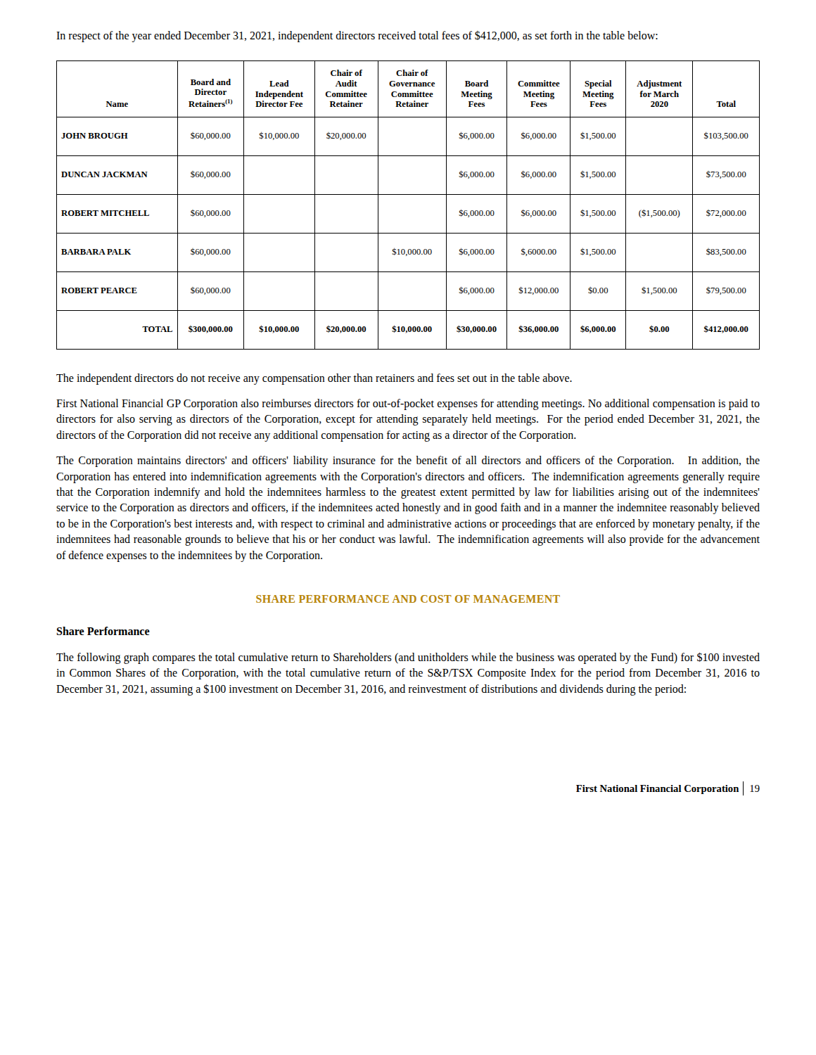In respect of the year ended December 31, 2021, independent directors received total fees of $412,000, as set forth in the table below:
| Name | Board and Director Retainers (1) | Lead Independent Director Fee | Chair of Audit Committee Retainer | Chair of Governance Committee Retainer | Board Meeting Fees | Committee Meeting Fees | Special Meeting Fees | Adjustment for March 2020 | Total |
| --- | --- | --- | --- | --- | --- | --- | --- | --- | --- |
| JOHN BROUGH | $60,000.00 | $10,000.00 | $20,000.00 | | $6,000.00 | $6,000.00 | $1,500.00 | | $103,500.00 |
| DUNCAN JACKMAN | $60,000.00 | | | | $6,000.00 | $6,000.00 | $1,500.00 | | $73,500.00 |
| ROBERT MITCHELL | $60,000.00 | | | | $6,000.00 | $6,000.00 | $1,500.00 | ($1,500.00) | $72,000.00 |
| BARBARA PALK | $60,000.00 | | | $10,000.00 | $6,000.00 | $,6000.00 | $1,500.00 | | $83,500.00 |
| ROBERT PEARCE | $60,000.00 | | | | $6,000.00 | $12,000.00 | $0.00 | $1,500.00 | $79,500.00 |
| TOTAL | $300,000.00 | $10,000.00 | $20,000.00 | $10,000.00 | $30,000.00 | $36,000.00 | $6,000.00 | $0.00 | $412,000.00 |
The independent directors do not receive any compensation other than retainers and fees set out in the table above.
First National Financial GP Corporation also reimburses directors for out-of-pocket expenses for attending meetings. No additional compensation is paid to directors for also serving as directors of the Corporation, except for attending separately held meetings. For the period ended December 31, 2021, the directors of the Corporation did not receive any additional compensation for acting as a director of the Corporation.
The Corporation maintains directors' and officers' liability insurance for the benefit of all directors and officers of the Corporation. In addition, the Corporation has entered into indemnification agreements with the Corporation's directors and officers. The indemnification agreements generally require that the Corporation indemnify and hold the indemnitees harmless to the greatest extent permitted by law for liabilities arising out of the indemnitees' service to the Corporation as directors and officers, if the indemnitees acted honestly and in good faith and in a manner the indemnitee reasonably believed to be in the Corporation's best interests and, with respect to criminal and administrative actions or proceedings that are enforced by monetary penalty, if the indemnitees had reasonable grounds to believe that his or her conduct was lawful. The indemnification agreements will also provide for the advancement of defence expenses to the indemnitees by the Corporation.
SHARE PERFORMANCE AND COST OF MANAGEMENT
Share Performance
The following graph compares the total cumulative return to Shareholders (and unitholders while the business was operated by the Fund) for $100 invested in Common Shares of the Corporation, with the total cumulative return of the S&P/TSX Composite Index for the period from December 31, 2016 to December 31, 2021, assuming a $100 investment on December 31, 2016, and reinvestment of distributions and dividends during the period:
First National Financial Corporation 19